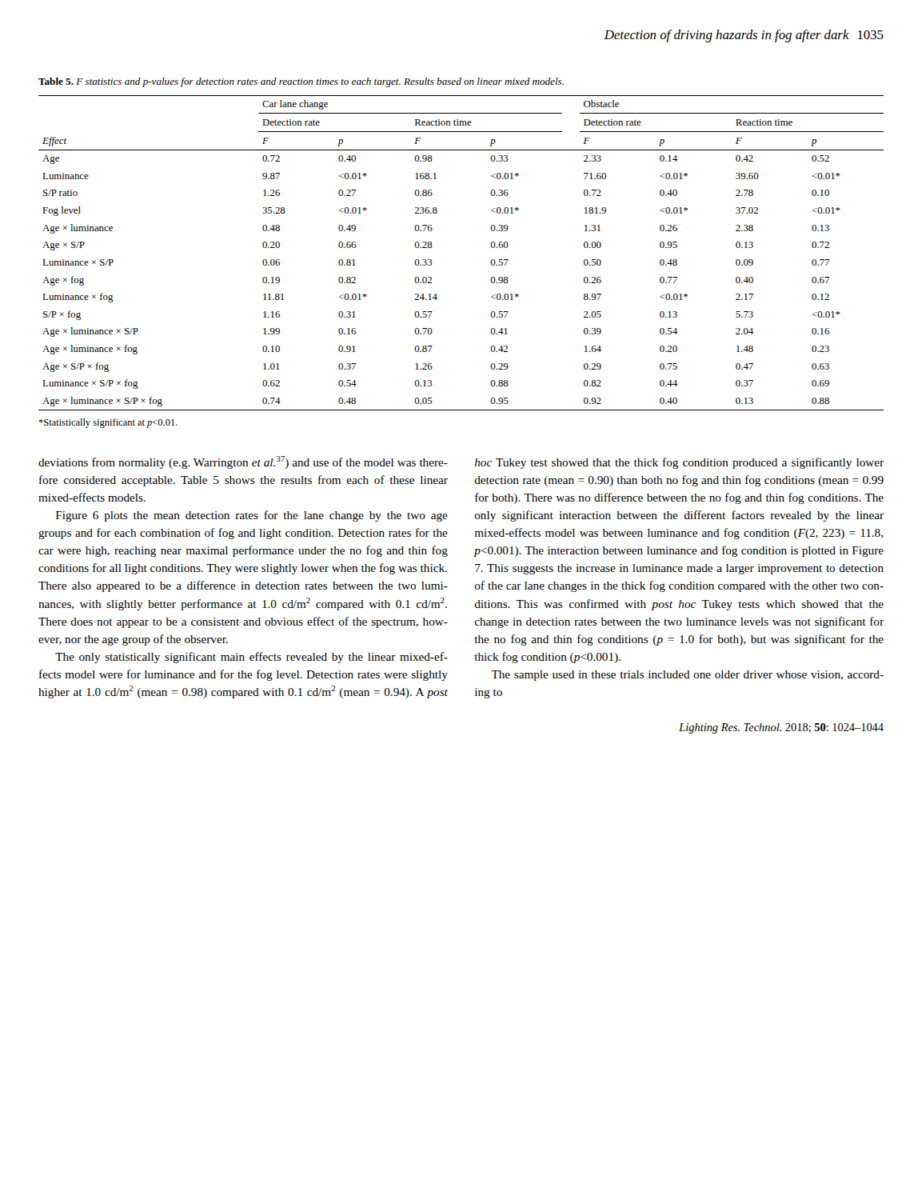Detection of driving hazards in fog after dark1035
Table 5. F statistics and p-values for detection rates and reaction times to each target. Results based on linear mixed models.
| | Car lane change | | Obstacle |
| --- | --- | --- | --- |
| | Detection rate | Reaction time | | Detection rate | Reaction time |
| Effect | F | p | F | p | | F | p | F | p |
| Age | 0.72 | 0.40 | 0.98 | 0.33 | | 2.33 | 0.14 | 0.42 | 0.52 |
| Luminance | 9.87 | <0.01* | 168.1 | <0.01* | | 71.60 | <0.01* | 39.60 | <0.01* |
| S/P ratio | 1.26 | 0.27 | 0.86 | 0.36 | | 0.72 | 0.40 | 2.78 | 0.10 |
| Fog level | 35.28 | <0.01* | 236.8 | <0.01* | | 181.9 | <0.01* | 37.02 | <0.01* |
| Age × luminance | 0.48 | 0.49 | 0.76 | 0.39 | | 1.31 | 0.26 | 2.38 | 0.13 |
| Age × S/P | 0.20 | 0.66 | 0.28 | 0.60 | | 0.00 | 0.95 | 0.13 | 0.72 |
| Luminance × S/P | 0.06 | 0.81 | 0.33 | 0.57 | | 0.50 | 0.48 | 0.09 | 0.77 |
| Age × fog | 0.19 | 0.82 | 0.02 | 0.98 | | 0.26 | 0.77 | 0.40 | 0.67 |
| Luminance × fog | 11.81 | <0.01* | 24.14 | <0.01* | | 8.97 | <0.01* | 2.17 | 0.12 |
| S/P × fog | 1.16 | 0.31 | 0.57 | 0.57 | | 2.05 | 0.13 | 5.73 | <0.01* |
| Age × luminance × S/P | 1.99 | 0.16 | 0.70 | 0.41 | | 0.39 | 0.54 | 2.04 | 0.16 |
| Age × luminance × fog | 0.10 | 0.91 | 0.87 | 0.42 | | 1.64 | 0.20 | 1.48 | 0.23 |
| Age × S/P × fog | 1.01 | 0.37 | 1.26 | 0.29 | | 0.29 | 0.75 | 0.47 | 0.63 |
| Luminance × S/P × fog | 0.62 | 0.54 | 0.13 | 0.88 | | 0.82 | 0.44 | 0.37 | 0.69 |
| Age × luminance × S/P × fog | 0.74 | 0.48 | 0.05 | 0.95 | | 0.92 | 0.40 | 0.13 | 0.88 |
*Statistically significant at p<0.01.
deviations from normality (e.g. Warrington et al.37) and use of the model was therefore considered acceptable. Table 5 shows the results from each of these linear mixed-effects models.
Figure 6 plots the mean detection rates for the lane change by the two age groups and for each combination of fog and light condition. Detection rates for the car were high, reaching near maximal performance under the no fog and thin fog conditions for all light conditions. They were slightly lower when the fog was thick. There also appeared to be a difference in detection rates between the two luminances, with slightly better performance at 1.0 cd/m2 compared with 0.1 cd/m2. There does not appear to be a consistent and obvious effect of the spectrum, however, nor the age group of the observer.
The only statistically significant main effects revealed by the linear mixed-effects model were for luminance and for the fog level. Detection rates were slightly higher at 1.0 cd/m2 (mean = 0.98) compared with 0.1 cd/m2 (mean = 0.94). A post hoc Tukey test showed that the thick fog condition produced a significantly lower detection rate (mean = 0.90) than both no fog and thin fog conditions (mean = 0.99 for both). There was no difference between the no fog and thin fog conditions. The only significant interaction between the different factors revealed by the linear mixed-effects model was between luminance and fog condition (F(2, 223) = 11.8, p<0.001). The interaction between luminance and fog condition is plotted in Figure 7. This suggests the increase in luminance made a larger improvement to detection of the car lane changes in the thick fog condition compared with the other two conditions. This was confirmed with post hoc Tukey tests which showed that the change in detection rates between the two luminance levels was not significant for the no fog and thin fog conditions (p = 1.0 for both), but was significant for the thick fog condition (p<0.001).
The sample used in these trials included one older driver whose vision, according to
Lighting Res. Technol. 2018; 50: 1024–1044